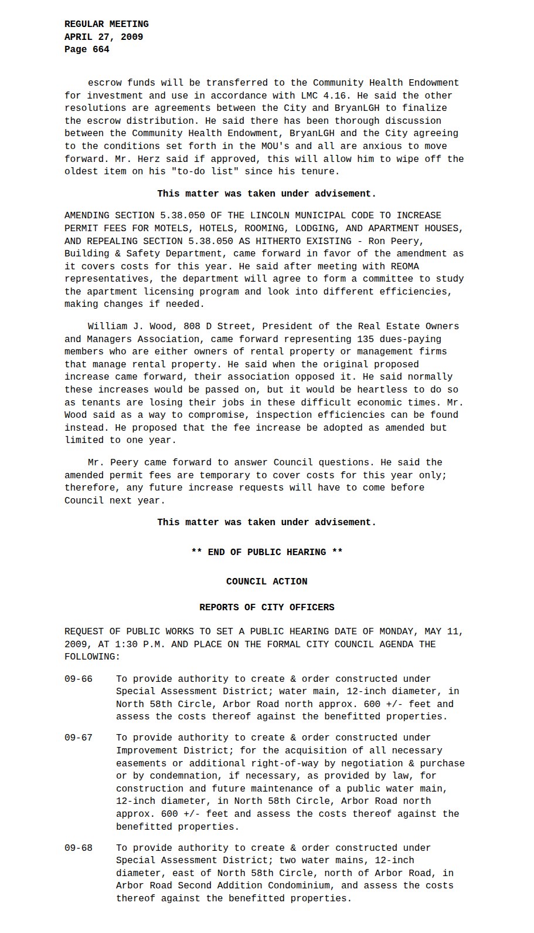REGULAR MEETING
APRIL 27, 2009
Page 664
escrow funds will be transferred to the Community Health Endowment for investment and use in accordance with LMC 4.16. He said the other resolutions are agreements between the City and BryanLGH to finalize the escrow distribution. He said there has been thorough discussion between the Community Health Endowment, BryanLGH and the City agreeing to the conditions set forth in the MOU's and all are anxious to move forward. Mr. Herz said if approved, this will allow him to wipe off the oldest item on his "to-do list" since his tenure.
This matter was taken under advisement.
AMENDING SECTION 5.38.050 OF THE LINCOLN MUNICIPAL CODE TO INCREASE PERMIT FEES FOR MOTELS, HOTELS, ROOMING, LODGING, AND APARTMENT HOUSES, AND REPEALING SECTION 5.38.050 AS HITHERTO EXISTING - Ron Peery, Building & Safety Department, came forward in favor of the amendment as it covers costs for this year. He said after meeting with REOMA representatives, the department will agree to form a committee to study the apartment licensing program and look into different efficiencies, making changes if needed.
William J. Wood, 808 D Street, President of the Real Estate Owners and Managers Association, came forward representing 135 dues-paying members who are either owners of rental property or management firms that manage rental property. He said when the original proposed increase came forward, their association opposed it. He said normally these increases would be passed on, but it would be heartless to do so as tenants are losing their jobs in these difficult economic times. Mr. Wood said as a way to compromise, inspection efficiencies can be found instead. He proposed that the fee increase be adopted as amended but limited to one year.
Mr. Peery came forward to answer Council questions. He said the amended permit fees are temporary to cover costs for this year only; therefore, any future increase requests will have to come before Council next year.
This matter was taken under advisement.
** END OF PUBLIC HEARING **
COUNCIL ACTION
REPORTS OF CITY OFFICERS
REQUEST OF PUBLIC WORKS TO SET A PUBLIC HEARING DATE OF MONDAY, MAY 11, 2009, AT 1:30 P.M. AND PLACE ON THE FORMAL CITY COUNCIL AGENDA THE FOLLOWING:
| 09-66 | To provide authority to create & order constructed under Special Assessment District; water main, 12-inch diameter, in North 58th Circle, Arbor Road north approx. 600 +/- feet and assess the costs thereof against the benefitted properties. |
| 09-67 | To provide authority to create & order constructed under Improvement District; for the acquisition of all necessary easements or additional right-of-way by negotiation & purchase or by condemnation, if necessary, as provided by law, for construction and future maintenance of a public water main, 12-inch diameter, in North 58th Circle, Arbor Road north approx. 600 +/- feet and assess the costs thereof against the benefitted properties. |
| 09-68 | To provide authority to create & order constructed under Special Assessment District; two water mains, 12-inch diameter, east of North 58th Circle, north of Arbor Road, in Arbor Road Second Addition Condominium, and assess the costs thereof against the benefitted properties. |